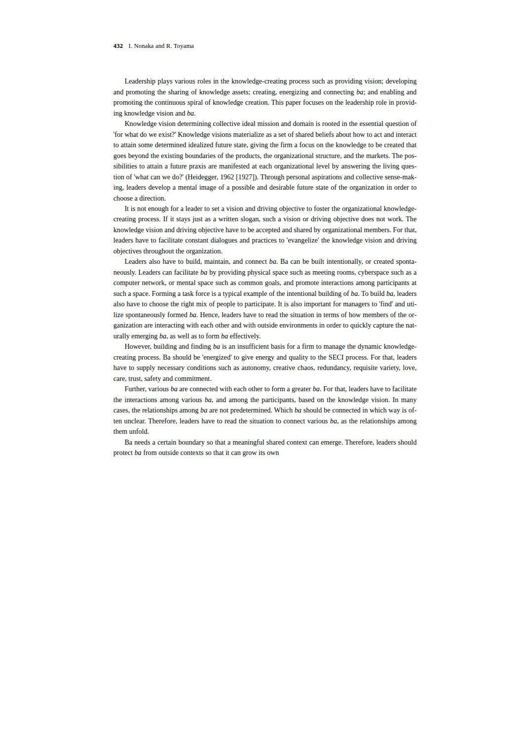432 I. Nonaka and R. Toyama
Leadership plays various roles in the knowledge-creating process such as providing vision; developing and promoting the sharing of knowledge assets; creating, energizing and connecting ba; and enabling and promoting the continuous spiral of knowledge creation. This paper focuses on the leadership role in providing knowledge vision and ba.
Knowledge vision determining collective ideal mission and domain is rooted in the essential question of 'for what do we exist?' Knowledge visions materialize as a set of shared beliefs about how to act and interact to attain some determined idealized future state, giving the firm a focus on the knowledge to be created that goes beyond the existing boundaries of the products, the organizational structure, and the markets. The possibilities to attain a future praxis are manifested at each organizational level by answering the living question of 'what can we do?' (Heidegger, 1962 [1927]). Through personal aspirations and collective sense-making, leaders develop a mental image of a possible and desirable future state of the organization in order to choose a direction.
It is not enough for a leader to set a vision and driving objective to foster the organizational knowledge-creating process. If it stays just as a written slogan, such a vision or driving objective does not work. The knowledge vision and driving objective have to be accepted and shared by organizational members. For that, leaders have to facilitate constant dialogues and practices to 'evangelize' the knowledge vision and driving objectives throughout the organization.
Leaders also have to build, maintain, and connect ba. Ba can be built intentionally, or created spontaneously. Leaders can facilitate ba by providing physical space such as meeting rooms, cyberspace such as a computer network, or mental space such as common goals, and promote interactions among participants at such a space. Forming a task force is a typical example of the intentional building of ba. To build ba, leaders also have to choose the right mix of people to participate. It is also important for managers to 'find' and utilize spontaneously formed ba. Hence, leaders have to read the situation in terms of how members of the organization are interacting with each other and with outside environments in order to quickly capture the naturally emerging ba, as well as to form ba effectively.
However, building and finding ba is an insufficient basis for a firm to manage the dynamic knowledge-creating process. Ba should be 'energized' to give energy and quality to the SECI process. For that, leaders have to supply necessary conditions such as autonomy, creative chaos, redundancy, requisite variety, love, care, trust, safety and commitment.
Further, various ba are connected with each other to form a greater ba. For that, leaders have to facilitate the interactions among various ba, and among the participants, based on the knowledge vision. In many cases, the relationships among ba are not predetermined. Which ba should be connected in which way is often unclear. Therefore, leaders have to read the situation to connect various ba, as the relationships among them unfold.
Ba needs a certain boundary so that a meaningful shared context can emerge. Therefore, leaders should protect ba from outside contexts so that it can grow its own